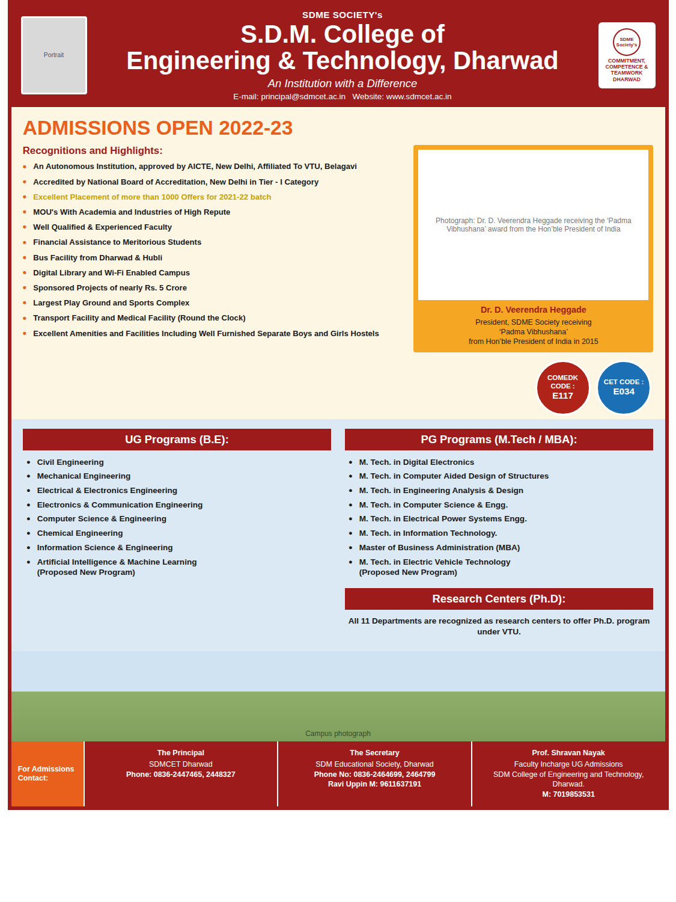Portrait
SDME SOCIETY's
S.D.M. College ofEngineering & Technology, Dharwad
An Institution with a Difference
E-mail: principal@sdmcet.ac.in Website: www.sdmcet.ac.in
SDME
Society's COMMITMENT, COMPETENCE & TEAMWORK DHARWAD
ADMISSIONS OPEN 2022-23
Recognitions and Highlights:
An Autonomous Institution, approved by AICTE, New Delhi, Affiliated To VTU, Belagavi
Accredited by National Board of Accreditation, New Delhi in Tier - I Category
Excellent Placement of more than 1000 Offers for 2021-22 batch
MOU's With Academia and Industries of High Repute
Well Qualified & Experienced Faculty
Financial Assistance to Meritorious Students
Bus Facility from Dharwad & Hubli
Digital Library and Wi-Fi Enabled Campus
Sponsored Projects of nearly Rs. 5 Crore
Largest Play Ground and Sports Complex
Transport Facility and Medical Facility (Round the Clock)
Excellent Amenities and Facilities Including Well Furnished Separate Boys and Girls Hostels
Photograph: Dr. D. Veerendra Heggade receiving the ‘Padma Vibhushana’ award from the Hon’ble President of India
Dr. D. Veerendra Heggade President, SDME Society receiving
‘Padma Vibhushana’
from Hon’ble President of India in 2015
COMEDK
CODE :
E117
CET CODE :
E034
UG Programs (B.E):
Civil Engineering
Mechanical Engineering
Electrical & Electronics Engineering
Electronics & Communication Engineering
Computer Science & Engineering
Chemical Engineering
Information Science & Engineering
Artificial Intelligence & Machine Learning(Proposed New Program)
PG Programs (M.Tech / MBA):
M. Tech. in Digital Electronics
M. Tech. in Computer Aided Design of Structures
M. Tech. in Engineering Analysis & Design
M. Tech. in Computer Science & Engg.
M. Tech. in Electrical Power Systems Engg.
M. Tech. in Information Technology.
Master of Business Administration (MBA)
M. Tech. in Electric Vehicle Technology(Proposed New Program)
Research Centers (Ph.D):
All 11 Departments are recognized as research centers to offer Ph.D. program under VTU.
Campus photograph
For Admissions Contact:
The Principal SDMCET Dharwad
Phone: 0836-2447465, 2448327
The Secretary SDM Educational Society, Dharwad
Phone No: 0836-2464699, 2464799
Ravi Uppin M: 9611637191
Prof. Shravan Nayak Faculty Incharge UG Admissions
SDM College of Engineering and Technology, Dharwad.
M: 7019853531